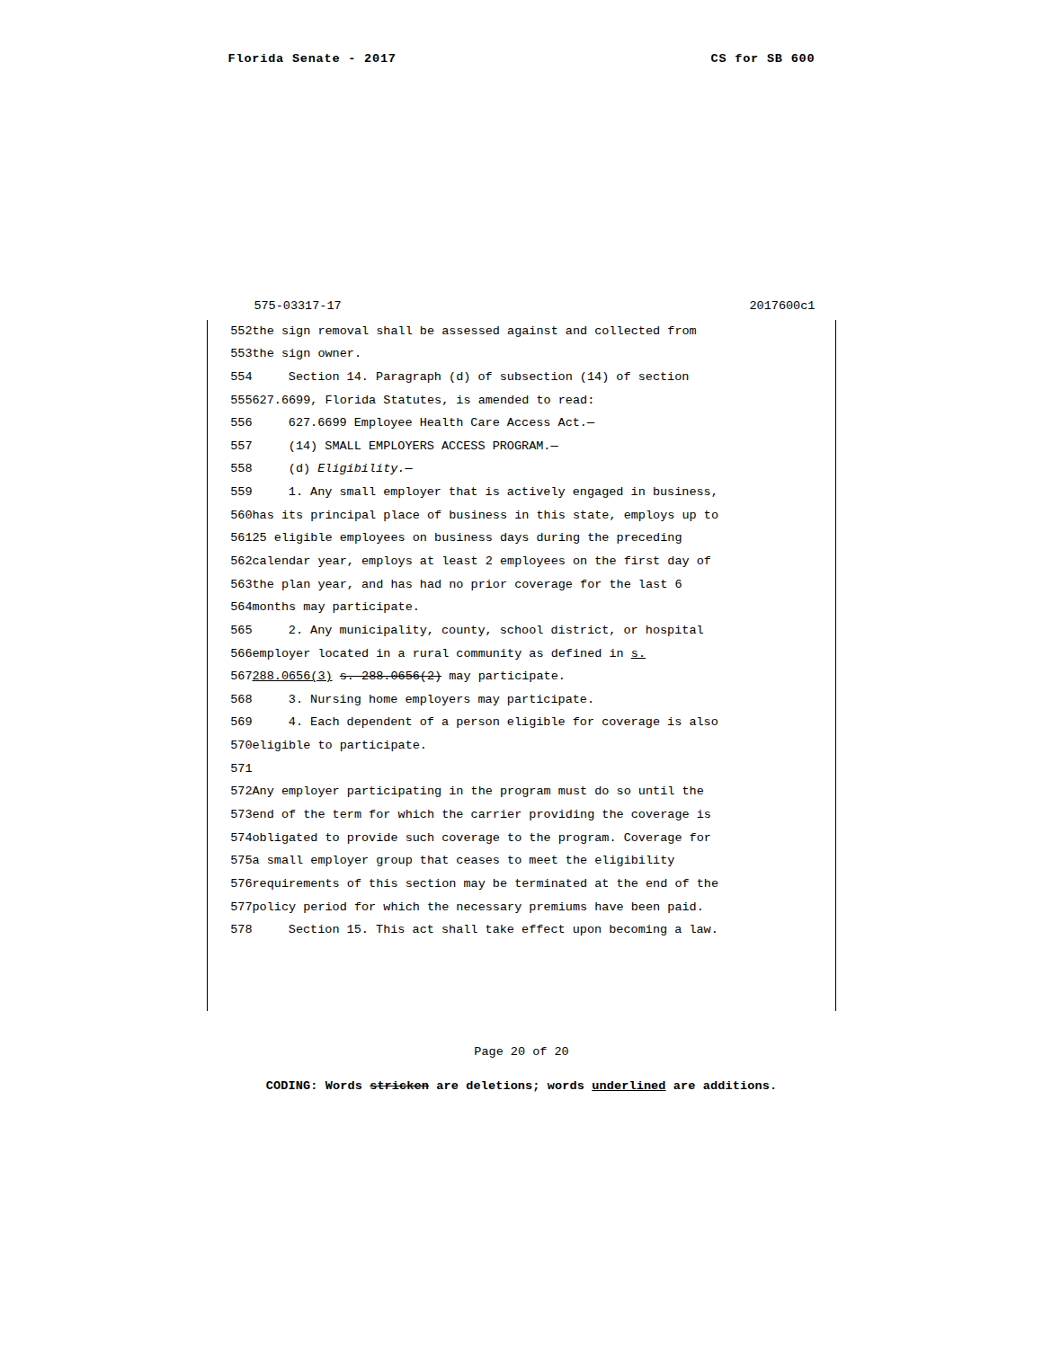Florida Senate - 2017 CS for SB 600
575-03317-17 2017600c1
| 552 | the sign removal shall be assessed against and collected from |
| 553 | the sign owner. |
| 554 | Section 14. Paragraph (d) of subsection (14) of section |
| 555 | 627.6699, Florida Statutes, is amended to read: |
| 556 | 627.6699 Employee Health Care Access Act.— |
| 557 | (14) SMALL EMPLOYERS ACCESS PROGRAM.— |
| 558 | (d) Eligibility. — |
| 559 | 1. Any small employer that is actively engaged in business, |
| 560 | has its principal place of business in this state, employs up to |
| 561 | 25 eligible employees on business days during the preceding |
| 562 | calendar year, employs at least 2 employees on the first day of |
| 563 | the plan year, and has had no prior coverage for the last 6 |
| 564 | months may participate. |
| 565 | 2. Any municipality, county, school district, or hospital |
| 566 | employer located in a rural community as defined in s. |
| 567 | 288.0656(3) s. 288.0656(2) may participate. |
| 568 | 3. Nursing home employers may participate. |
| 569 | 4. Each dependent of a person eligible for coverage is also |
| 570 | eligible to participate. |
| 571 | |
| 572 | Any employer participating in the program must do so until the |
| 573 | end of the term for which the carrier providing the coverage is |
| 574 | obligated to provide such coverage to the program. Coverage for |
| 575 | a small employer group that ceases to meet the eligibility |
| 576 | requirements of this section may be terminated at the end of the |
| 577 | policy period for which the necessary premiums have been paid. |
| 578 | Section 15. This act shall take effect upon becoming a law. |
Page 20 of 20
CODING: Words stricken are deletions; words underlined are additions.